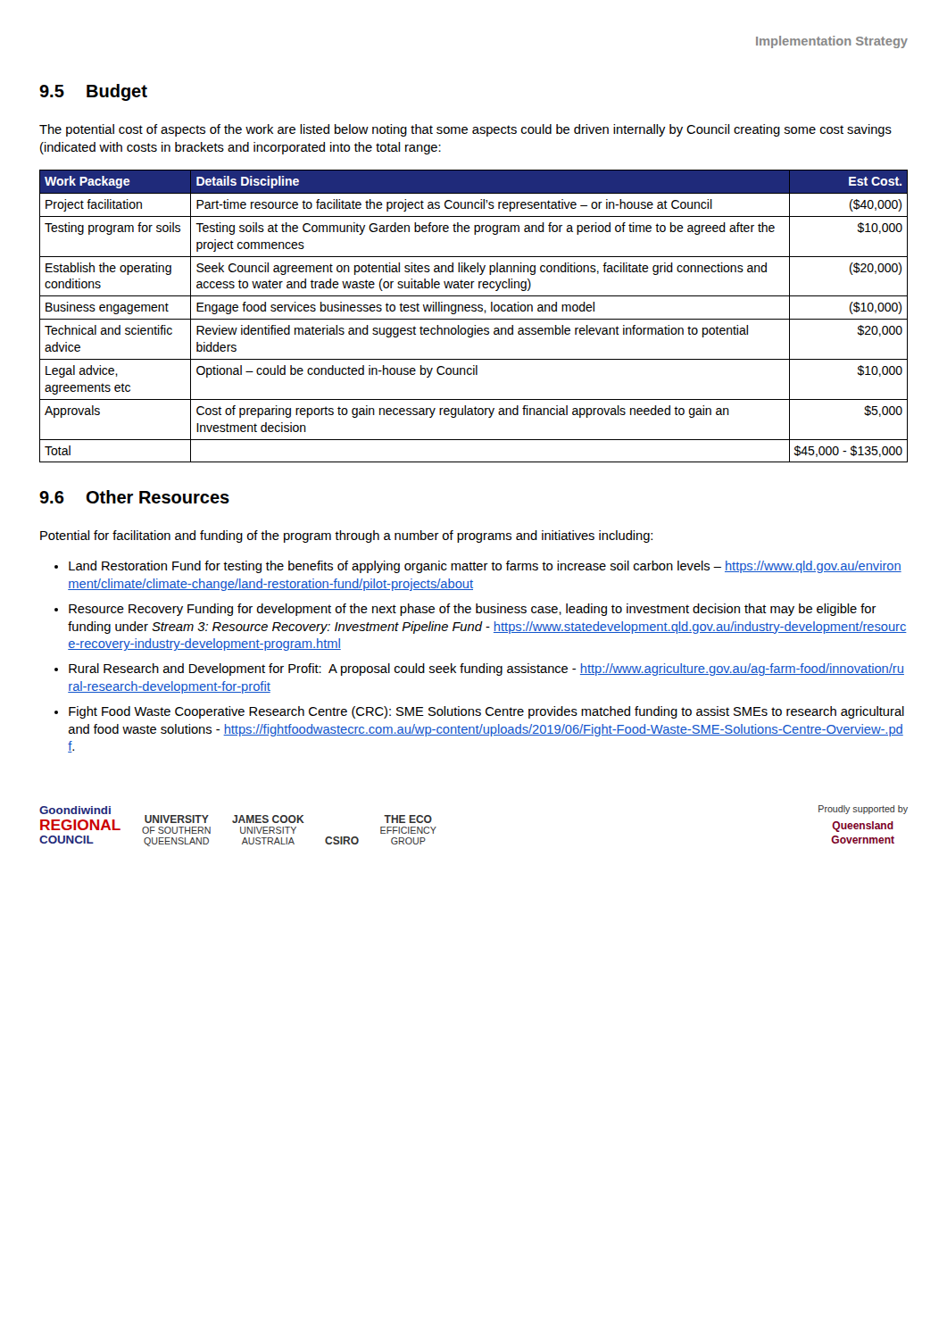Implementation Strategy
9.5 Budget
The potential cost of aspects of the work are listed below noting that some aspects could be driven internally by Council creating some cost savings (indicated with costs in brackets and incorporated into the total range:
| Work Package | Details Discipline | Est Cost. |
| --- | --- | --- |
| Project facilitation | Part-time resource to facilitate the project as Council’s representative – or in-house at Council | ($40,000) |
| Testing program for soils | Testing soils at the Community Garden before the program and for a period of time to be agreed after the project commences | $10,000 |
| Establish the operating conditions | Seek Council agreement on potential sites and likely planning conditions, facilitate grid connections and access to water and trade waste (or suitable water recycling) | ($20,000) |
| Business engagement | Engage food services businesses to test willingness, location and model | ($10,000) |
| Technical and scientific advice | Review identified materials and suggest technologies and assemble relevant information to potential bidders | $20,000 |
| Legal advice, agreements etc | Optional – could be conducted in-house by Council | $10,000 |
| Approvals | Cost of preparing reports to gain necessary regulatory and financial approvals needed to gain an Investment decision | $5,000 |
| Total | | $45,000 - $135,000 |
9.6 Other Resources
Potential for facilitation and funding of the program through a number of programs and initiatives including:
Land Restoration Fund for testing the benefits of applying organic matter to farms to increase soil carbon levels – https://www.qld.gov.au/environment/climate/climate-change/land-restoration-fund/pilot-projects/about
Resource Recovery Funding for development of the next phase of the business case, leading to investment decision that may be eligible for funding under Stream 3: Resource Recovery: Investment Pipeline Fund - https://www.statedevelopment.qld.gov.au/industry-development/resource-recovery-industry-development-program.html
Rural Research and Development for Profit: A proposal could seek funding assistance - http://www.agriculture.gov.au/ag-farm-food/innovation/rural-research-development-for-profit
Fight Food Waste Cooperative Research Centre (CRC): SME Solutions Centre provides matched funding to assist SMEs to research agricultural and food waste solutions - https://fightfoodwastecrc.com.au/wp-content/uploads/2019/06/Fight-Food-Waste-SME-Solutions-Centre-Overview-.pdf.
GoondiwindiREGIONALCOUNCIL
UNIVERSITYOF SOUTHERN
QUEENSLAND
JAMES COOKUNIVERSITY
AUSTRALIA
CSIRO
THE ECOEFFICIENCY
GROUP
Proudly supported by Queensland
Government